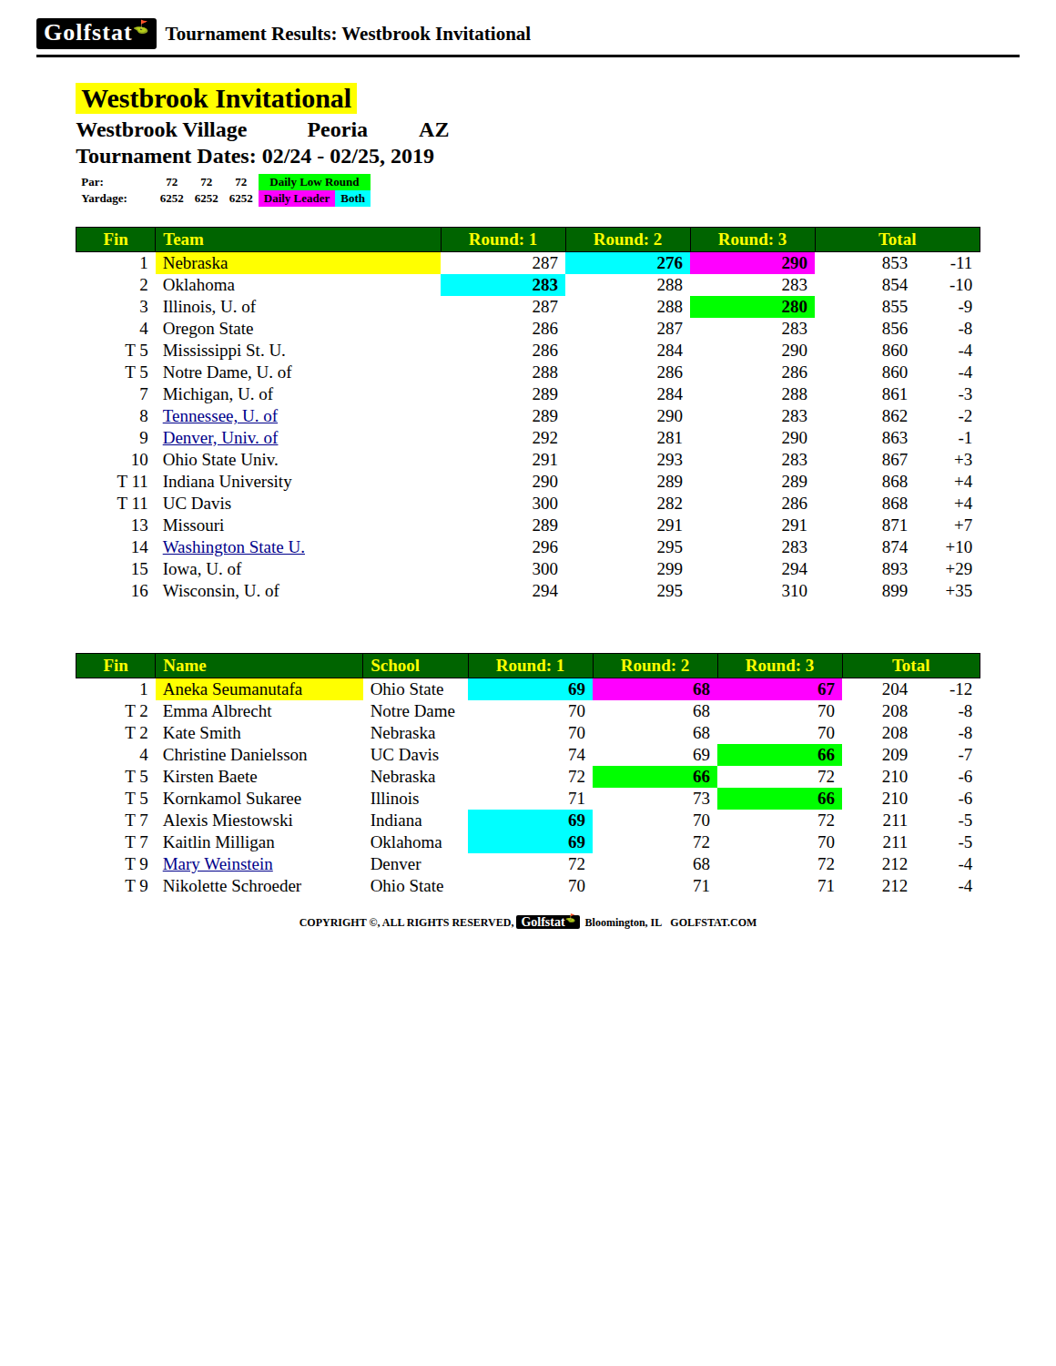Golfstat⛳
Tournament Results: Westbrook Invitational
Westbrook Invitational
Westbrook Village Peoria AZ
Tournament Dates: 02/24 - 02/25, 2019
| Par: | 72 | 72 | 72 | Daily Low Round |
| Yardage: | 6252 | 6252 | 6252 | Daily Leader | Both |
| Fin | Team | Round: 1 | Round: 2 | Round: 3 | Total |
| --- | --- | --- | --- | --- | --- |
| 1 | Nebraska | 287 | 276 | 290 | 853 | -11 |
| 2 | Oklahoma | 283 | 288 | 283 | 854 | -10 |
| 3 | Illinois, U. of | 287 | 288 | 280 | 855 | -9 |
| 4 | Oregon State | 286 | 287 | 283 | 856 | -8 |
| T 5 | Mississippi St. U. | 286 | 284 | 290 | 860 | -4 |
| T 5 | Notre Dame, U. of | 288 | 286 | 286 | 860 | -4 |
| 7 | Michigan, U. of | 289 | 284 | 288 | 861 | -3 |
| 8 | Tennessee, U. of | 289 | 290 | 283 | 862 | -2 |
| 9 | Denver, Univ. of | 292 | 281 | 290 | 863 | -1 |
| 10 | Ohio State Univ. | 291 | 293 | 283 | 867 | +3 |
| T 11 | Indiana University | 290 | 289 | 289 | 868 | +4 |
| T 11 | UC Davis | 300 | 282 | 286 | 868 | +4 |
| 13 | Missouri | 289 | 291 | 291 | 871 | +7 |
| 14 | Washington State U. | 296 | 295 | 283 | 874 | +10 |
| 15 | Iowa, U. of | 300 | 299 | 294 | 893 | +29 |
| 16 | Wisconsin, U. of | 294 | 295 | 310 | 899 | +35 |
| Fin | Name | School | Round: 1 | Round: 2 | Round: 3 | Total |
| --- | --- | --- | --- | --- | --- | --- |
| 1 | Aneka Seumanutafa | Ohio State | 69 | 68 | 67 | 204 | -12 |
| T 2 | Emma Albrecht | Notre Dame | 70 | 68 | 70 | 208 | -8 |
| T 2 | Kate Smith | Nebraska | 70 | 68 | 70 | 208 | -8 |
| 4 | Christine Danielsson | UC Davis | 74 | 69 | 66 | 209 | -7 |
| T 5 | Kirsten Baete | Nebraska | 72 | 66 | 72 | 210 | -6 |
| T 5 | Kornkamol Sukaree | Illinois | 71 | 73 | 66 | 210 | -6 |
| T 7 | Alexis Miestowski | Indiana | 69 | 70 | 72 | 211 | -5 |
| T 7 | Kaitlin Milligan | Oklahoma | 69 | 72 | 70 | 211 | -5 |
| T 9 | Mary Weinstein | Denver | 72 | 68 | 72 | 212 | -4 |
| T 9 | Nikolette Schroeder | Ohio State | 70 | 71 | 71 | 212 | -4 |
COPYRIGHT ©, ALL RIGHTS RESERVED, Golfstat⛳ Bloomington, IL GOLFSTAT.COM